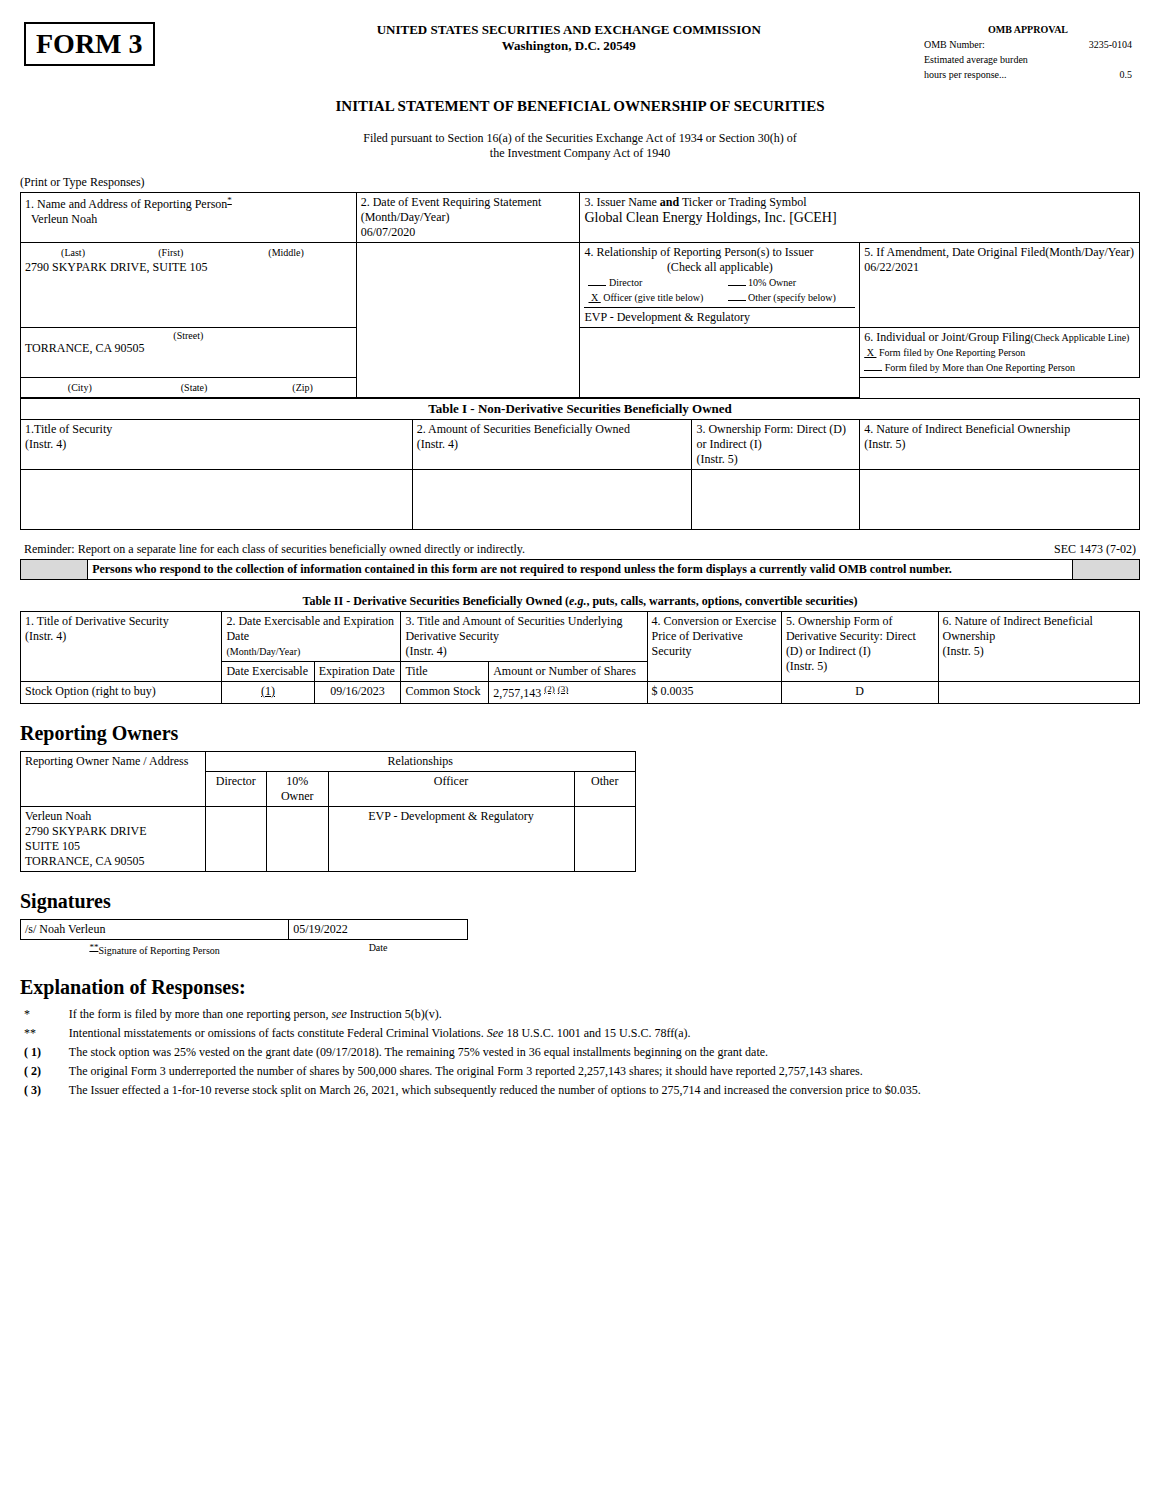| FORM 3 | UNITED STATES SECURITIES AND EXCHANGE COMMISSION Washington, D.C. 20549 | / OMB APPROVAL / / OMB Number: / 3235-0104 / / Estimated average burden / / hours per response... / 0.5 / |
INITIAL STATEMENT OF BENEFICIAL OWNERSHIP OF SECURITIES
Filed pursuant to Section 16(a) of the Securities Exchange Act of 1934 or Section 30(h) of
the Investment Company Act of 1940
(Print or Type Responses)
| 1. Name and Address of Reporting Person * Verleun Noah | 2. Date of Event Requiring Statement (Month/Day/Year) 06/07/2020 | 3. Issuer Name and Ticker or Trading Symbol Global Clean Energy Holdings, Inc. [GCEH] |
| / (Last) / (First) / (Middle) / 2790 SKYPARK DRIVE, SUITE 105 | | 4. Relationship of Reporting Person(s) to Issuer (Check all applicable) / Director / 10% Owner / / X Officer (give title below) / Other (specify below) / EVP - Development & Regulatory | 5. If Amendment, Date Original Filed(Month/Day/Year) 06/22/2021 |
| (Street) TORRANCE, CA 90505 | | 6. Individual or Joint/Group Filing (Check Applicable Line) X Form filed by One Reporting Person Form filed by More than One Reporting Person |
| / (City) / (State) / (Zip) / |
| Table I - Non-Derivative Securities Beneficially Owned |
| 1.Title of Security (Instr. 4) | 2. Amount of Securities Beneficially Owned (Instr. 4) | 3. Ownership Form: Direct (D) or Indirect (I) (Instr. 5) | 4. Nature of Indirect Beneficial Ownership (Instr. 5) |
| Reminder: Report on a separate line for each class of securities beneficially owned directly or indirectly. | SEC 1473 (7-02) |
| | Persons who respond to the collection of information contained in this form are not required to respond unless the form displays a currently valid OMB control number. | |
Table II - Derivative Securities Beneficially Owned (e.g., puts, calls, warrants, options, convertible securities)
| 1. Title of Derivative Security (Instr. 4) | 2. Date Exercisable and Expiration Date (Month/Day/Year) | 3. Title and Amount of Securities Underlying Derivative Security (Instr. 4) | 4. Conversion or Exercise Price of Derivative Security | 5. Ownership Form of Derivative Security: Direct (D) or Indirect (I) (Instr. 5) | 6. Nature of Indirect Beneficial Ownership (Instr. 5) |
| Date Exercisable | Expiration Date | Title | Amount or Number of Shares |
| Stock Option (right to buy) | (1) | 09/16/2023 | Common Stock | 2,757,143 (2) (3) | $ 0.0035 | D | |
Reporting Owners
| Reporting Owner Name / Address | Relationships |
| Director | 10% Owner | Officer | Other |
| Verleun Noah 2790 SKYPARK DRIVE SUITE 105 TORRANCE, CA 90505 | | | EVP - Development & Regulatory | |
Signatures
| /s/ Noah Verleun | 05/19/2022 |
| ** Signature of Reporting Person | Date |
Explanation of Responses:
| * | If the form is filed by more than one reporting person, see Instruction 5(b)(v). |
| ** | Intentional misstatements or omissions of facts constitute Federal Criminal Violations. See 18 U.S.C. 1001 and 15 U.S.C. 78ff(a). |
| ( 1) | The stock option was 25% vested on the grant date (09/17/2018). The remaining 75% vested in 36 equal installments beginning on the grant date. |
| ( 2) | The original Form 3 underreported the number of shares by 500,000 shares. The original Form 3 reported 2,257,143 shares; it should have reported 2,757,143 shares. |
| ( 3) | The Issuer effected a 1-for-10 reverse stock split on March 26, 2021, which subsequently reduced the number of options to 275,714 and increased the conversion price to $0.035. |